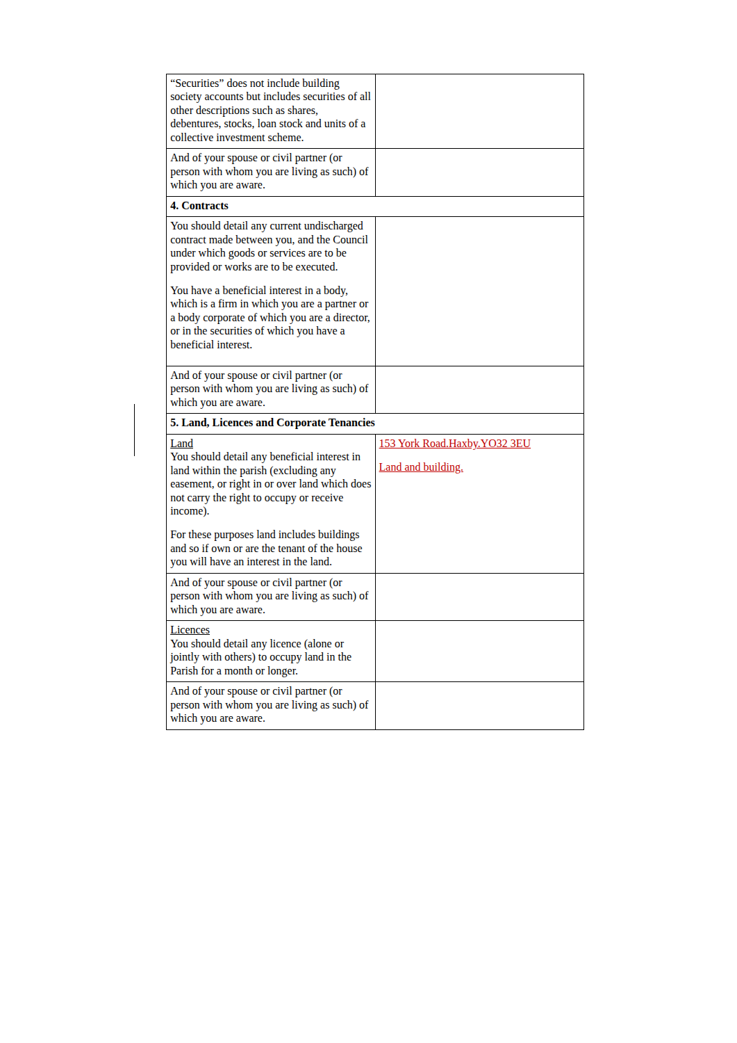| “Securities” does not include building society accounts but includes securities of all other descriptions such as shares, debentures, stocks, loan stock and units of a collective investment scheme. | |
| And of your spouse or civil partner (or person with whom you are living as such) of which you are aware. | |
| 4. Contracts |
| You should detail any current undischarged contract made between you, and the Council under which goods or services are to be provided or works are to be executed. You have a beneficial interest in a body, which is a firm in which you are a partner or a body corporate of which you are a director, or in the securities of which you have a beneficial interest. | |
| And of your spouse or civil partner (or person with whom you are living as such) of which you are aware. | |
| 5. Land, Licences and Corporate Tenancies |
| Land You should detail any beneficial interest in land within the parish (excluding any easement, or right in or over land which does not carry the right to occupy or receive income). For these purposes land includes buildings and so if own or are the tenant of the house you will have an interest in the land. | 153 York Road.Haxby.YO32 3EU Land and building. |
| And of your spouse or civil partner (or person with whom you are living as such) of which you are aware. | |
| Licences You should detail any licence (alone or jointly with others) to occupy land in the Parish for a month or longer. | |
| And of your spouse or civil partner (or person with whom you are living as such) of which you are aware. | |